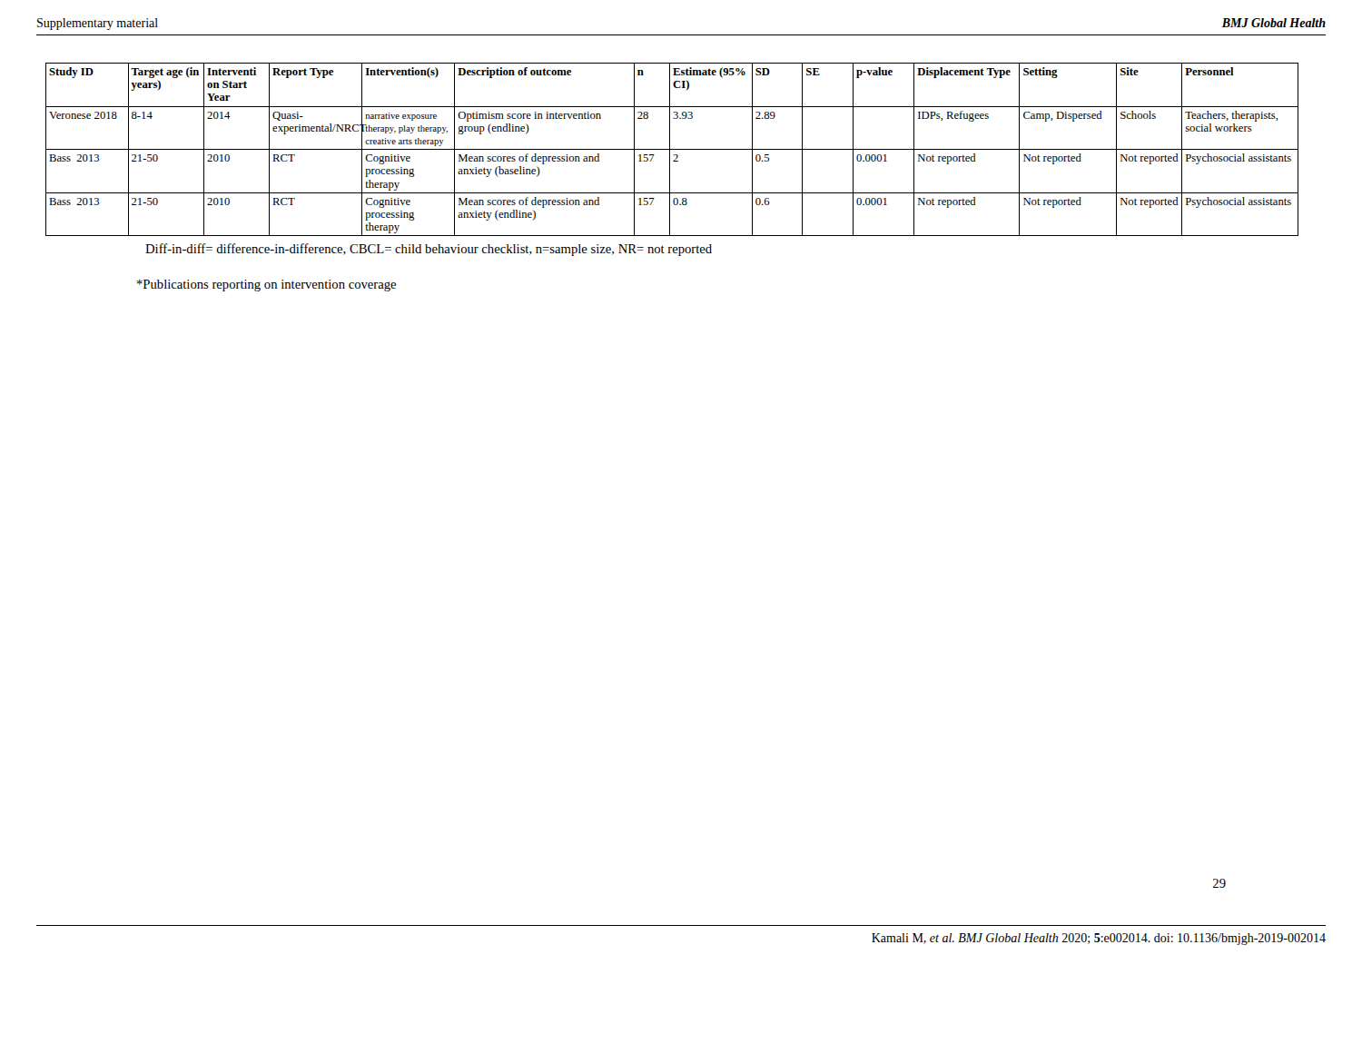Supplementary material
BMJ Global Health
| Study ID | Target age (in years) | Interventi on Start Year | Report Type | Intervention(s) | Description of outcome | n | Estimate (95% CI) | SD | SE | p-value | Displacement Type | Setting | Site | Personnel |
| --- | --- | --- | --- | --- | --- | --- | --- | --- | --- | --- | --- | --- | --- | --- |
| Veronese 2018 | 8-14 | 2014 | Quasi-experimental/N RCT | narrative exposure therapy, play therapy, creative arts therapy | Optimism score in intervention group (endline) | 28 | 3.93 | 2.89 | | | IDPs, Refugees | Camp, Dispersed | Schools | Teachers, therapists, social workers |
| Bass 2013 | 21-50 | 2010 | RCT | Cognitive processing therapy | Mean scores of depression and anxiety (baseline) | 157 | 2 | 0.5 | | 0.0001 | Not reported | Not reported | Not reported | Psychosocial assistants |
| Bass 2013 | 21-50 | 2010 | RCT | Cognitive processing therapy | Mean scores of depression and anxiety (endline) | 157 | 0.8 | 0.6 | | 0.0001 | Not reported | Not reported | Not reported | Psychosocial assistants |
Diff-in-diff= difference-in-difference, CBCL= child behaviour checklist, n=sample size, NR= not reported
*Publications reporting on intervention coverage
29
Kamali M, et al. BMJ Global Health 2020; 5:e002014. doi: 10.1136/bmjgh-2019-002014